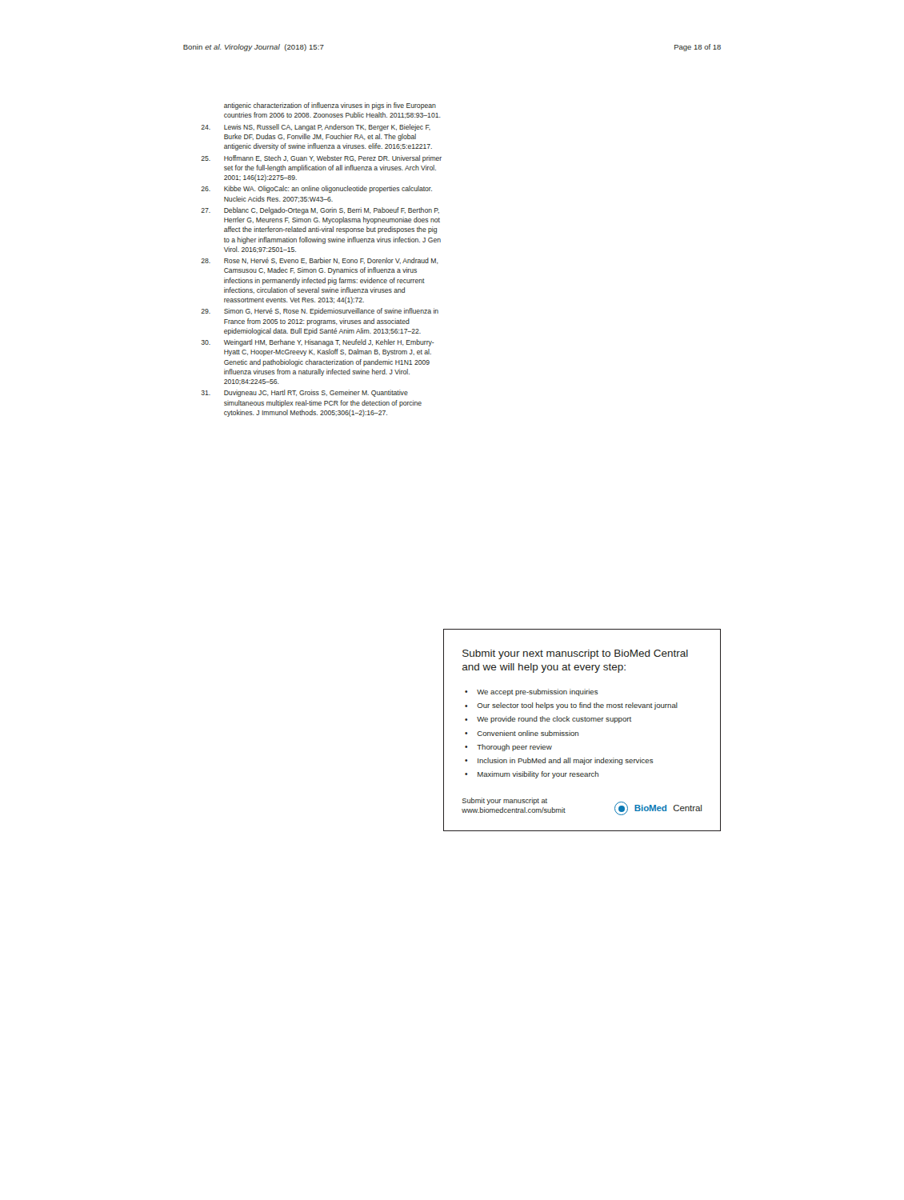Bonin et al. Virology Journal (2018) 15:7
Page 18 of 18
antigenic characterization of influenza viruses in pigs in five European countries from 2006 to 2008. Zoonoses Public Health. 2011;58:93–101.
24. Lewis NS, Russell CA, Langat P, Anderson TK, Berger K, Bielejec F, Burke DF, Dudas G, Fonville JM, Fouchier RA, et al. The global antigenic diversity of swine influenza a viruses. elife. 2016;5:e12217.
25. Hoffmann E, Stech J, Guan Y, Webster RG, Perez DR. Universal primer set for the full-length amplification of all influenza a viruses. Arch Virol. 2001; 146(12):2275–89.
26. Kibbe WA. OligoCalc: an online oligonucleotide properties calculator. Nucleic Acids Res. 2007;35:W43–6.
27. Deblanc C, Delgado-Ortega M, Gorin S, Berri M, Paboeuf F, Berthon P, Herrler G, Meurens F, Simon G. Mycoplasma hyopneumoniae does not affect the interferon-related anti-viral response but predisposes the pig to a higher inflammation following swine influenza virus infection. J Gen Virol. 2016;97:2501–15.
28. Rose N, Hervé S, Eveno E, Barbier N, Eono F, Dorenlor V, Andraud M, Camsusou C, Madec F, Simon G. Dynamics of influenza a virus infections in permanently infected pig farms: evidence of recurrent infections, circulation of several swine influenza viruses and reassortment events. Vet Res. 2013; 44(1):72.
29. Simon G, Hervé S, Rose N. Epidemiosurveillance of swine influenza in France from 2005 to 2012: programs, viruses and associated epidemiological data. Bull Epid Santé Anim Alim. 2013;56:17–22.
30. Weingartl HM, Berhane Y, Hisanaga T, Neufeld J, Kehler H, Emburry-Hyatt C, Hooper-McGreevy K, Kasloff S, Dalman B, Bystrom J, et al. Genetic and pathobiologic characterization of pandemic H1N1 2009 influenza viruses from a naturally infected swine herd. J Virol. 2010;84:2245–56.
31. Duvigneau JC, Hartl RT, Groiss S, Gemeiner M. Quantitative simultaneous multiplex real-time PCR for the detection of porcine cytokines. J Immunol Methods. 2005;306(1–2):16–27.
Submit your next manuscript to BioMed Central
and we will help you at every step:
We accept pre-submission inquiries
Our selector tool helps you to find the most relevant journal
We provide round the clock customer support
Convenient online submission
Thorough peer review
Inclusion in PubMed and all major indexing services
Maximum visibility for your research
Submit your manuscript at
www.biomedcentral.com/submit
BioMed Central